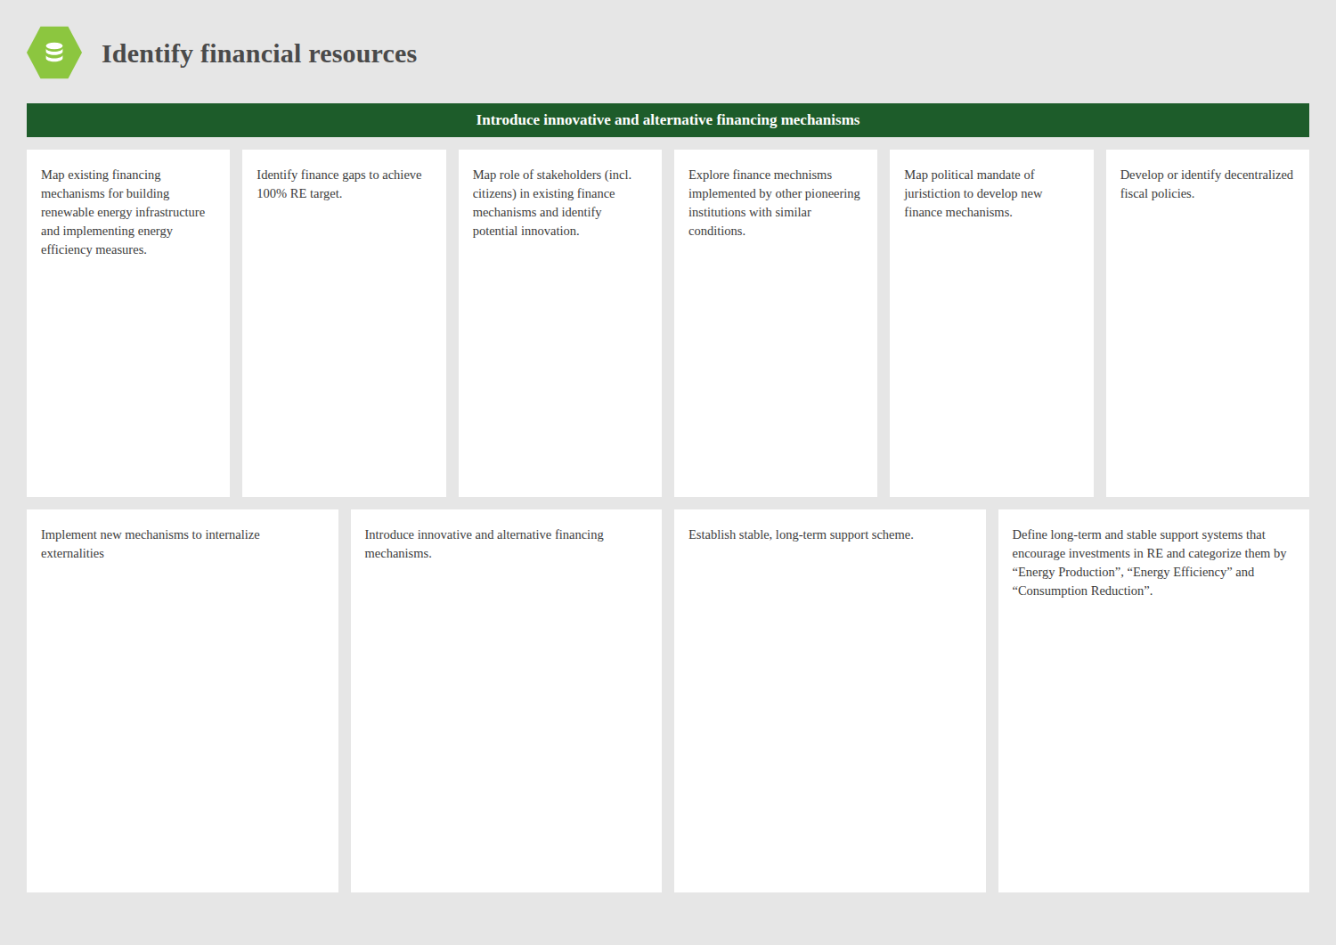Identify financial resources
Introduce innovative and alternative financing mechanisms
Map existing financing mechanisms for building renewable energy infrastructure and implementing energy efficiency measures.
Identify finance gaps to achieve 100% RE target.
Map role of stakeholders (incl. citizens) in existing finance mechanisms and identify potential innovation.
Explore finance mechnisms implemented by other pioneering institutions with similar conditions.
Map political mandate of juristiction to develop new finance mechanisms.
Develop or identify decentralized fiscal policies.
Implement new mechanisms to internalize externalities
Introduce innovative and alternative financing mechanisms.
Establish stable, long-term support scheme.
Define long-term and stable support systems that encourage investments in RE and categorize them by “Energy Production”, “Energy Efficiency” and “Consumption Reduction”.